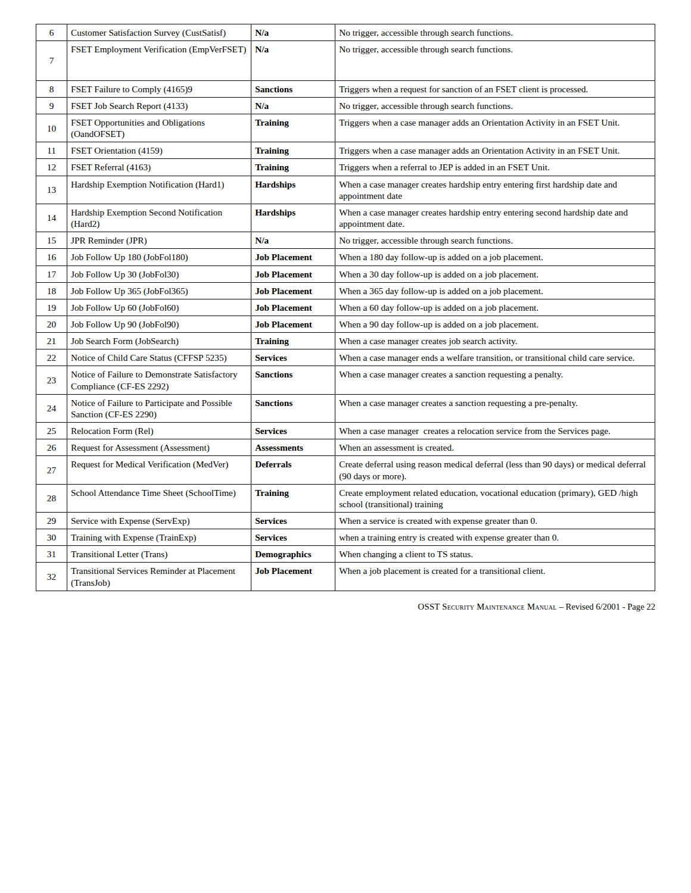| 6 | Customer Satisfaction Survey (CustSatisf) | N/a | No trigger, accessible through search functions. |
| 7 | FSET Employment Verification (EmpVerFSET) | N/a | No trigger, accessible through search functions. |
| 8 | FSET Failure to Comply (4165)9 | Sanctions | Triggers when a request for sanction of an FSET client is processed. |
| 9 | FSET Job Search Report (4133) | N/a | No trigger, accessible through search functions. |
| 10 | FSET Opportunities and Obligations (OandOFSET) | Training | Triggers when a case manager adds an Orientation Activity in an FSET Unit. |
| 11 | FSET Orientation (4159) | Training | Triggers when a case manager adds an Orientation Activity in an FSET Unit. |
| 12 | FSET Referral (4163) | Training | Triggers when a referral to JEP is added in an FSET Unit. |
| 13 | Hardship Exemption Notification (Hard1) | Hardships | When a case manager creates hardship entry entering first hardship date and appointment date |
| 14 | Hardship Exemption Second Notification (Hard2) | Hardships | When a case manager creates hardship entry entering second hardship date and appointment date. |
| 15 | JPR Reminder (JPR) | N/a | No trigger, accessible through search functions. |
| 16 | Job Follow Up 180 (JobFol180) | Job Placement | When a 180 day follow-up is added on a job placement. |
| 17 | Job Follow Up 30 (JobFol30) | Job Placement | When a 30 day follow-up is added on a job placement. |
| 18 | Job Follow Up 365 (JobFol365) | Job Placement | When a 365 day follow-up is added on a job placement. |
| 19 | Job Follow Up 60 (JobFol60) | Job Placement | When a 60 day follow-up is added on a job placement. |
| 20 | Job Follow Up 90 (JobFol90) | Job Placement | When a 90 day follow-up is added on a job placement. |
| 21 | Job Search Form (JobSearch) | Training | When a case manager creates job search activity. |
| 22 | Notice of Child Care Status (CFFSP 5235) | Services | When a case manager ends a welfare transition, or transitional child care service. |
| 23 | Notice of Failure to Demonstrate Satisfactory Compliance (CF-ES 2292) | Sanctions | When a case manager creates a sanction requesting a penalty. |
| 24 | Notice of Failure to Participate and Possible Sanction (CF-ES 2290) | Sanctions | When a case manager creates a sanction requesting a pre-penalty. |
| 25 | Relocation Form (Rel) | Services | When a case manager creates a relocation service from the Services page. |
| 26 | Request for Assessment (Assessment) | Assessments | When an assessment is created. |
| 27 | Request for Medical Verification (MedVer) | Deferrals | Create deferral using reason medical deferral (less than 90 days) or medical deferral (90 days or more). |
| 28 | School Attendance Time Sheet (SchoolTime) | Training | Create employment related education, vocational education (primary), GED /high school (transitional) training |
| 29 | Service with Expense (ServExp) | Services | When a service is created with expense greater than 0. |
| 30 | Training with Expense (TrainExp) | Services | when a training entry is created with expense greater than 0. |
| 31 | Transitional Letter (Trans) | Demographics | When changing a client to TS status. |
| 32 | Transitional Services Reminder at Placement (TransJob) | Job Placement | When a job placement is created for a transitional client. |
OSST Security Maintenance Manual – Revised 6/2001 - Page 22